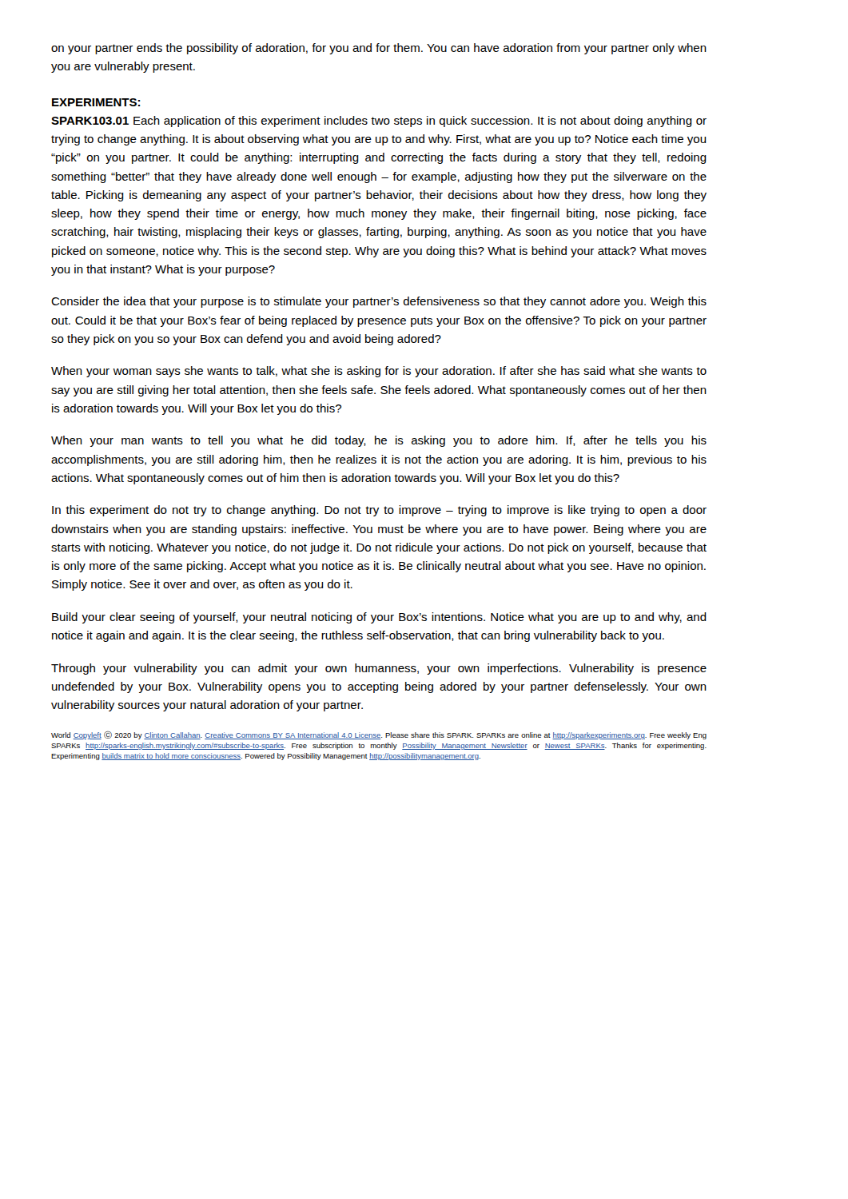on your partner ends the possibility of adoration, for you and for them. You can have adoration from your partner only when you are vulnerably present.
EXPERIMENTS:
SPARK103.01 Each application of this experiment includes two steps in quick succession. It is not about doing anything or trying to change anything. It is about observing what you are up to and why. First, what are you up to? Notice each time you “pick” on you partner. It could be anything: interrupting and correcting the facts during a story that they tell, redoing something “better” that they have already done well enough – for example, adjusting how they put the silverware on the table. Picking is demeaning any aspect of your partner’s behavior, their decisions about how they dress, how long they sleep, how they spend their time or energy, how much money they make, their fingernail biting, nose picking, face scratching, hair twisting, misplacing their keys or glasses, farting, burping, anything. As soon as you notice that you have picked on someone, notice why. This is the second step. Why are you doing this? What is behind your attack? What moves you in that instant? What is your purpose?
Consider the idea that your purpose is to stimulate your partner’s defensiveness so that they cannot adore you. Weigh this out. Could it be that your Box’s fear of being replaced by presence puts your Box on the offensive? To pick on your partner so they pick on you so your Box can defend you and avoid being adored?
When your woman says she wants to talk, what she is asking for is your adoration. If after she has said what she wants to say you are still giving her total attention, then she feels safe. She feels adored. What spontaneously comes out of her then is adoration towards you. Will your Box let you do this?
When your man wants to tell you what he did today, he is asking you to adore him. If, after he tells you his accomplishments, you are still adoring him, then he realizes it is not the action you are adoring. It is him, previous to his actions. What spontaneously comes out of him then is adoration towards you. Will your Box let you do this?
In this experiment do not try to change anything. Do not try to improve – trying to improve is like trying to open a door downstairs when you are standing upstairs: ineffective. You must be where you are to have power. Being where you are starts with noticing. Whatever you notice, do not judge it. Do not ridicule your actions. Do not pick on yourself, because that is only more of the same picking. Accept what you notice as it is. Be clinically neutral about what you see. Have no opinion. Simply notice. See it over and over, as often as you do it.
Build your clear seeing of yourself, your neutral noticing of your Box’s intentions. Notice what you are up to and why, and notice it again and again. It is the clear seeing, the ruthless self-observation, that can bring vulnerability back to you.
Through your vulnerability you can admit your own humanness, your own imperfections. Vulnerability is presence undefended by your Box. Vulnerability opens you to accepting being adored by your partner defenselessly. Your own vulnerability sources your natural adoration of your partner.
World Copyleft Ⓒ 2020 by Clinton Callahan. Creative Commons BY SA International 4.0 License. Please share this SPARK. SPARKs are online at http://sparkexperiments.org. Free weekly Eng SPARKs http://sparks-english.mystrikingly.com/#subscribe-to-sparks. Free subscription to monthly Possibility Management Newsletter or Newest SPARKs. Thanks for experimenting. Experimenting builds matrix to hold more consciousness. Powered by Possibility Management http://possibilitymanagement.org.